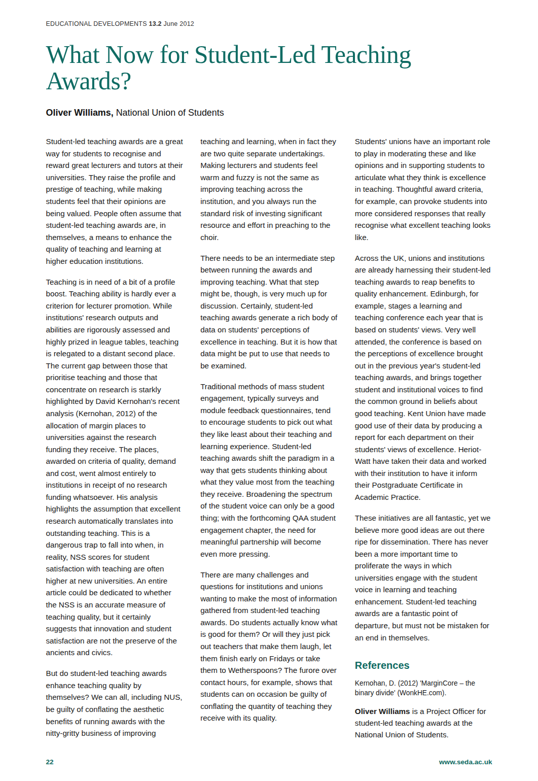Educational Developments 13.2 June 2012
What Now for Student-Led Teaching Awards?
Oliver Williams, National Union of Students
Student-led teaching awards are a great way for students to recognise and reward great lecturers and tutors at their universities. They raise the profile and prestige of teaching, while making students feel that their opinions are being valued. People often assume that student-led teaching awards are, in themselves, a means to enhance the quality of teaching and learning at higher education institutions.
Teaching is in need of a bit of a profile boost. Teaching ability is hardly ever a criterion for lecturer promotion. While institutions' research outputs and abilities are rigorously assessed and highly prized in league tables, teaching is relegated to a distant second place. The current gap between those that prioritise teaching and those that concentrate on research is starkly highlighted by David Kernohan's recent analysis (Kernohan, 2012) of the allocation of margin places to universities against the research funding they receive. The places, awarded on criteria of quality, demand and cost, went almost entirely to institutions in receipt of no research funding whatsoever. His analysis highlights the assumption that excellent research automatically translates into outstanding teaching. This is a dangerous trap to fall into when, in reality, NSS scores for student satisfaction with teaching are often higher at new universities. An entire article could be dedicated to whether the NSS is an accurate measure of teaching quality, but it certainly suggests that innovation and student satisfaction are not the preserve of the ancients and civics.
But do student-led teaching awards enhance teaching quality by themselves? We can all, including NUS, be guilty of conflating the aesthetic benefits of running awards with the nitty-gritty business of improving teaching and learning, when in fact they are two quite separate undertakings. Making lecturers and students feel warm and fuzzy is not the same as improving teaching across the institution, and you always run the standard risk of investing significant resource and effort in preaching to the choir.
There needs to be an intermediate step between running the awards and improving teaching. What that step might be, though, is very much up for discussion. Certainly, student-led teaching awards generate a rich body of data on students' perceptions of excellence in teaching. But it is how that data might be put to use that needs to be examined.
Traditional methods of mass student engagement, typically surveys and module feedback questionnaires, tend to encourage students to pick out what they like least about their teaching and learning experience. Student-led teaching awards shift the paradigm in a way that gets students thinking about what they value most from the teaching they receive. Broadening the spectrum of the student voice can only be a good thing; with the forthcoming QAA student engagement chapter, the need for meaningful partnership will become even more pressing.
There are many challenges and questions for institutions and unions wanting to make the most of information gathered from student-led teaching awards. Do students actually know what is good for them? Or will they just pick out teachers that make them laugh, let them finish early on Fridays or take them to Wetherspoons? The furore over contact hours, for example, shows that students can on occasion be guilty of conflating the quantity of teaching they receive with its quality.
Students' unions have an important role to play in moderating these and like opinions and in supporting students to articulate what they think is excellence in teaching. Thoughtful award criteria, for example, can provoke students into more considered responses that really recognise what excellent teaching looks like.
Across the UK, unions and institutions are already harnessing their student-led teaching awards to reap benefits to quality enhancement. Edinburgh, for example, stages a learning and teaching conference each year that is based on students' views. Very well attended, the conference is based on the perceptions of excellence brought out in the previous year's student-led teaching awards, and brings together student and institutional voices to find the common ground in beliefs about good teaching. Kent Union have made good use of their data by producing a report for each department on their students' views of excellence. Heriot-Watt have taken their data and worked with their institution to have it inform their Postgraduate Certificate in Academic Practice.
These initiatives are all fantastic, yet we believe more good ideas are out there ripe for dissemination. There has never been a more important time to proliferate the ways in which universities engage with the student voice in learning and teaching enhancement. Student-led teaching awards are a fantastic point of departure, but must not be mistaken for an end in themselves.
References
Kernohan, D. (2012) 'MarginCore – the binary divide' (WonkHE.com).
Oliver Williams is a Project Officer for student-led teaching awards at the National Union of Students.
22 www.seda.ac.uk